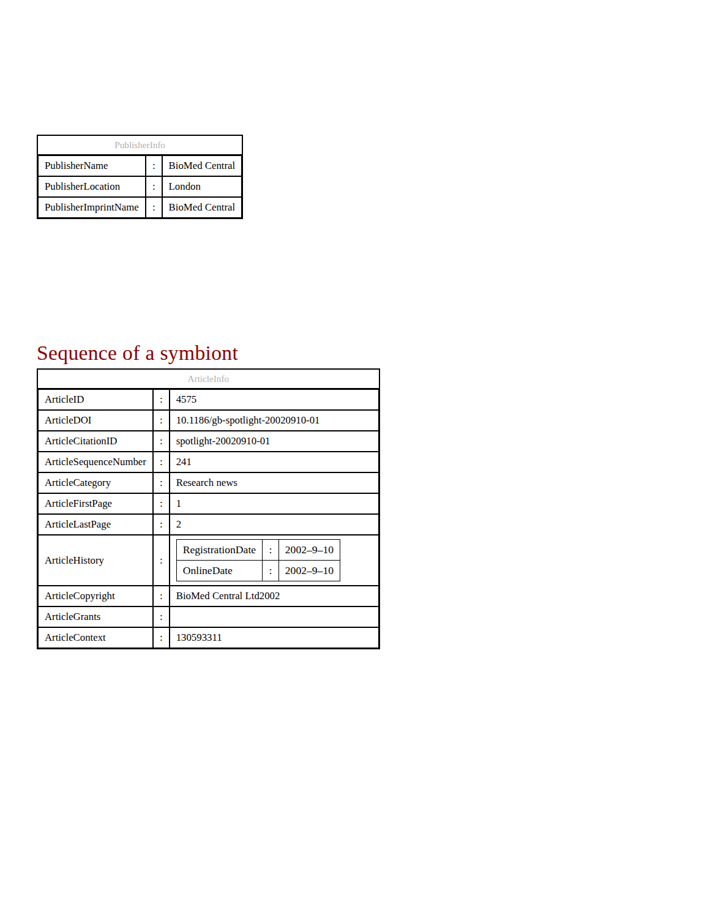PublisherInfo
| PublisherName | : | BioMed Central |
| PublisherLocation | : | London |
| PublisherImprintName | : | BioMed Central |
Sequence of a symbiont
ArticleInfo
| ArticleID | : | 4575 |
| ArticleDOI | : | 10.1186/gb-spotlight-20020910-01 |
| ArticleCitationID | : | spotlight-20020910-01 |
| ArticleSequenceNumber | : | 241 |
| ArticleCategory | : | Research news |
| ArticleFirstPage | : | 1 |
| ArticleLastPage | : | 2 |
| ArticleHistory | : | / RegistrationDate / : / 2002–9–10 / / OnlineDate / : / 2002–9–10 / |
| ArticleCopyright | : | BioMed Central Ltd2002 |
| ArticleGrants | : | |
| ArticleContext | : | 130593311 |